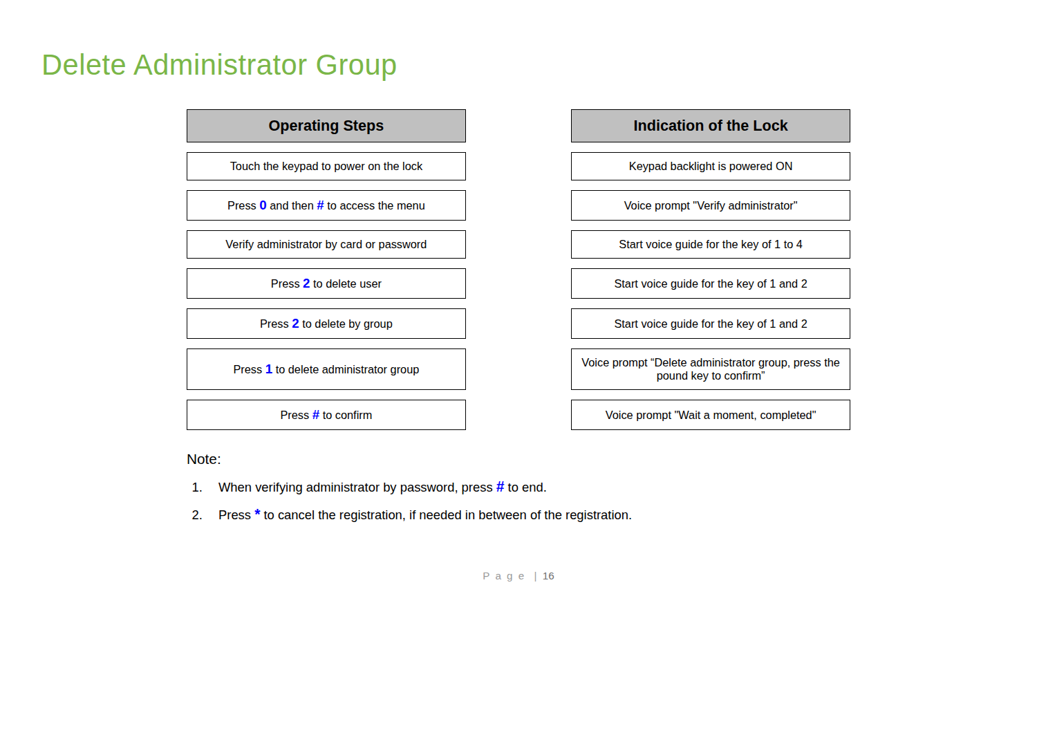Delete Administrator Group
| Operating Steps | | Indication of the Lock |
| --- | --- | --- |
| Touch the keypad to power on the lock | | Keypad backlight is powered ON |
| Press 0 and then # to access the menu | | Voice prompt "Verify administrator" |
| Verify administrator by card or password | | Start voice guide for the key of 1 to 4 |
| Press 2 to delete user | | Start voice guide for the key of 1 and 2 |
| Press 2 to delete by group | | Start voice guide for the key of 1 and 2 |
| Press 1 to delete administrator group | | Voice prompt “Delete administrator group, press the pound key to confirm” |
| Press # to confirm | | Voice prompt "Wait a moment, completed" |
Note:
When verifying administrator by password, press # to end.
Press * to cancel the registration, if needed in between of the registration.
P a g e | 16